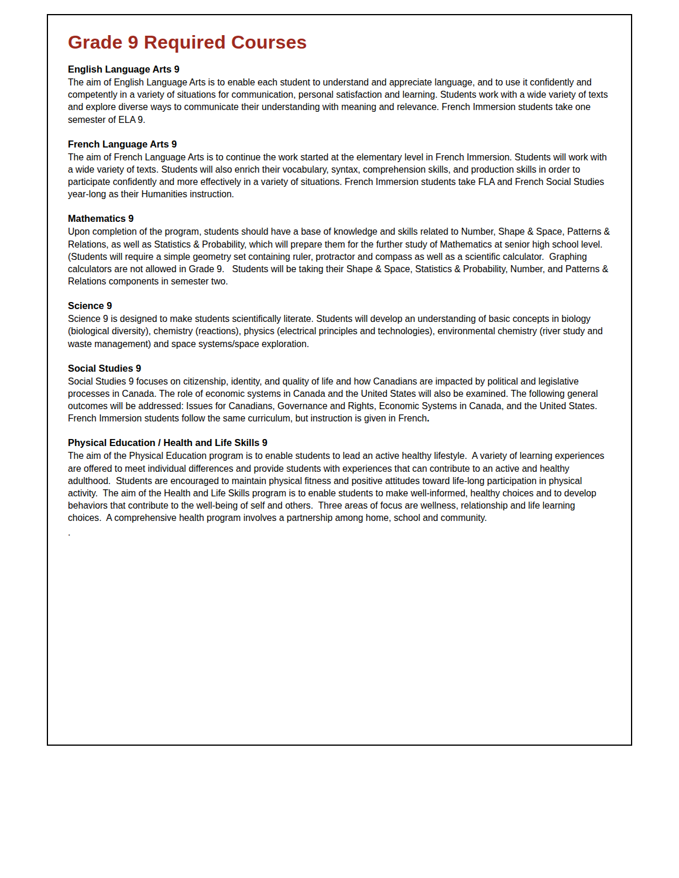Grade 9 Required Courses
English Language Arts 9
The aim of English Language Arts is to enable each student to understand and appreciate language, and to use it confidently and competently in a variety of situations for communication, personal satisfaction and learning. Students work with a wide variety of texts and explore diverse ways to communicate their understanding with meaning and relevance. French Immersion students take one semester of ELA 9.
French Language Arts 9
The aim of French Language Arts is to continue the work started at the elementary level in French Immersion. Students will work with a wide variety of texts. Students will also enrich their vocabulary, syntax, comprehension skills, and production skills in order to participate confidently and more effectively in a variety of situations. French Immersion students take FLA and French Social Studies year-long as their Humanities instruction.
Mathematics 9
Upon completion of the program, students should have a base of knowledge and skills related to Number, Shape & Space, Patterns & Relations, as well as Statistics & Probability, which will prepare them for the further study of Mathematics at senior high school level. (Students will require a simple geometry set containing ruler, protractor and compass as well as a scientific calculator. Graphing calculators are not allowed in Grade 9. Students will be taking their Shape & Space, Statistics & Probability, Number, and Patterns & Relations components in semester two.
Science 9
Science 9 is designed to make students scientifically literate. Students will develop an understanding of basic concepts in biology (biological diversity), chemistry (reactions), physics (electrical principles and technologies), environmental chemistry (river study and waste management) and space systems/space exploration.
Social Studies 9
Social Studies 9 focuses on citizenship, identity, and quality of life and how Canadians are impacted by political and legislative processes in Canada. The role of economic systems in Canada and the United States will also be examined. The following general outcomes will be addressed: Issues for Canadians, Governance and Rights, Economic Systems in Canada, and the United States. French Immersion students follow the same curriculum, but instruction is given in French.
Physical Education / Health and Life Skills 9
The aim of the Physical Education program is to enable students to lead an active healthy lifestyle. A variety of learning experiences are offered to meet individual differences and provide students with experiences that can contribute to an active and healthy adulthood. Students are encouraged to maintain physical fitness and positive attitudes toward life-long participation in physical activity. The aim of the Health and Life Skills program is to enable students to make well-informed, healthy choices and to develop behaviors that contribute to the well-being of self and others. Three areas of focus are wellness, relationship and life learning choices. A comprehensive health program involves a partnership among home, school and community.
.